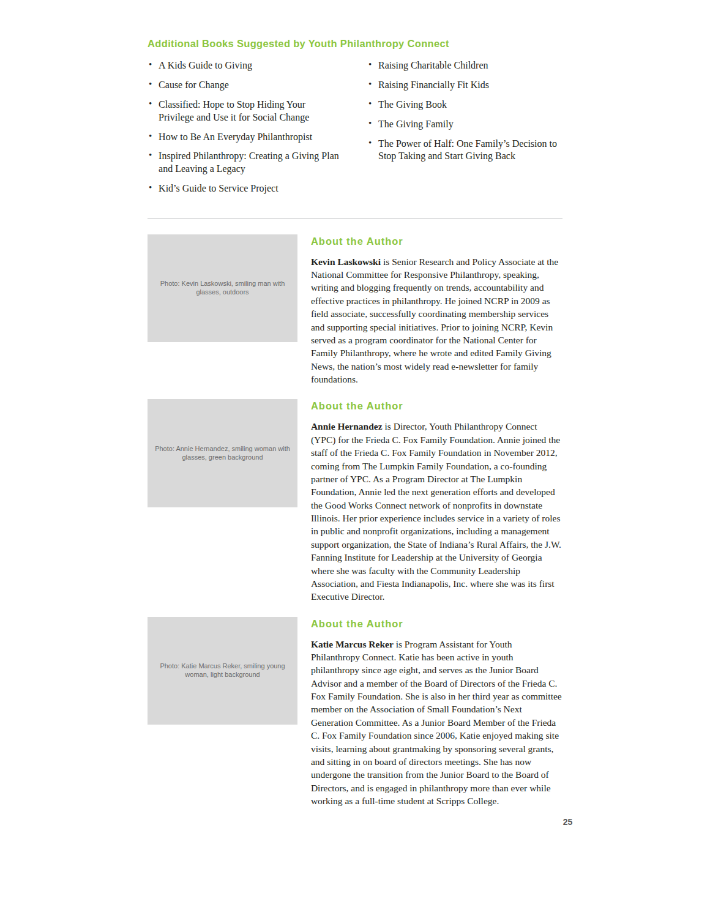Additional Books Suggested by Youth Philanthropy Connect
A Kids Guide to Giving
Cause for Change
Classified: Hope to Stop Hiding Your Privilege and Use it for Social Change
How to Be An Everyday Philanthropist
Inspired Philanthropy: Creating a Giving Plan and Leaving a Legacy
Kid’s Guide to Service Project
Raising Charitable Children
Raising Financially Fit Kids
The Giving Book
The Giving Family
The Power of Half: One Family’s Decision to Stop Taking and Start Giving Back
Photo: Kevin Laskowski, smiling man with glasses, outdoors
About the Author
Kevin Laskowski is Senior Research and Policy Associate at the National Committee for Responsive Philanthropy, speaking, writing and blogging frequently on trends, accountability and effective practices in philanthropy. He joined NCRP in 2009 as field associate, successfully coordinating membership services and supporting special initiatives. Prior to joining NCRP, Kevin served as a program coordinator for the National Center for Family Philanthropy, where he wrote and edited Family Giving News, the nation’s most widely read e-newsletter for family foundations.
Photo: Annie Hernandez, smiling woman with glasses, green background
About the Author
Annie Hernandez is Director, Youth Philanthropy Connect (YPC) for the Frieda C. Fox Family Foundation. Annie joined the staff of the Frieda C. Fox Family Foundation in November 2012, coming from The Lumpkin Family Foundation, a co-founding partner of YPC. As a Program Director at The Lumpkin Foundation, Annie led the next generation efforts and developed the Good Works Connect network of nonprofits in downstate Illinois. Her prior experience includes service in a variety of roles in public and nonprofit organizations, including a management support organization, the State of Indiana’s Rural Affairs, the J.W. Fanning Institute for Leadership at the University of Georgia where she was faculty with the Community Leadership Association, and Fiesta Indianapolis, Inc. where she was its first Executive Director.
Photo: Katie Marcus Reker, smiling young woman, light background
About the Author
Katie Marcus Reker is Program Assistant for Youth Philanthropy Connect. Katie has been active in youth philanthropy since age eight, and serves as the Junior Board Advisor and a member of the Board of Directors of the Frieda C. Fox Family Foundation. She is also in her third year as committee member on the Association of Small Foundation’s Next Generation Committee. As a Junior Board Member of the Frieda C. Fox Family Foundation since 2006, Katie enjoyed making site visits, learning about grantmaking by sponsoring several grants, and sitting in on board of directors meetings. She has now undergone the transition from the Junior Board to the Board of Directors, and is engaged in philanthropy more than ever while working as a full-time student at Scripps College.
25